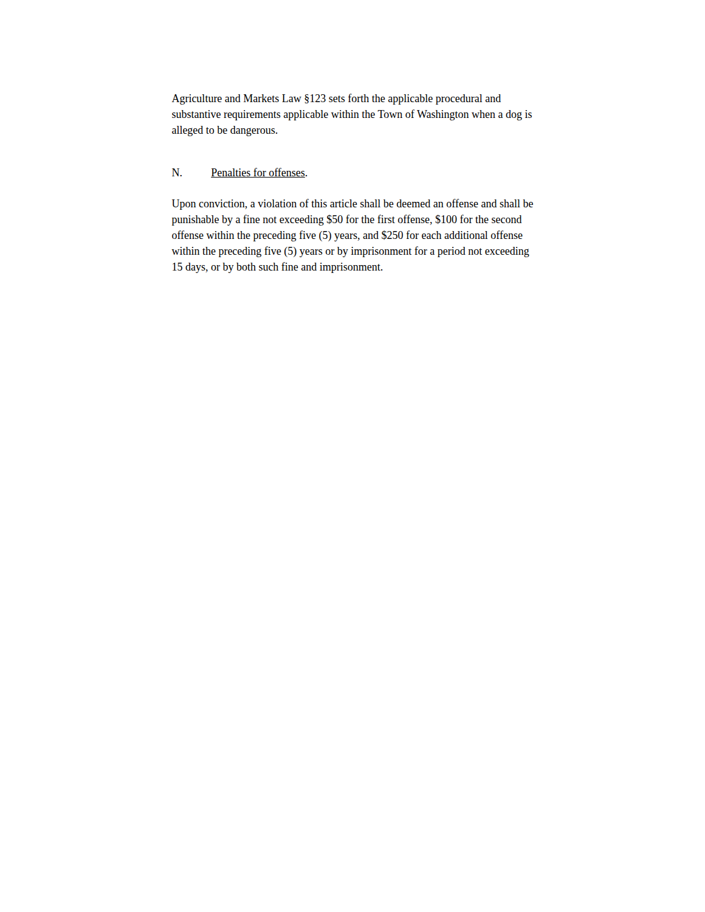Agriculture and Markets Law §123 sets forth the applicable procedural and substantive requirements applicable within the Town of Washington when a dog is alleged to be dangerous.
N. Penalties for offenses.
Upon conviction, a violation of this article shall be deemed an offense and shall be punishable by a fine not exceeding $50 for the first offense, $100 for the second offense within the preceding five (5) years, and $250 for each additional offense within the preceding five (5) years or by imprisonment for a period not exceeding 15 days, or by both such fine and imprisonment.